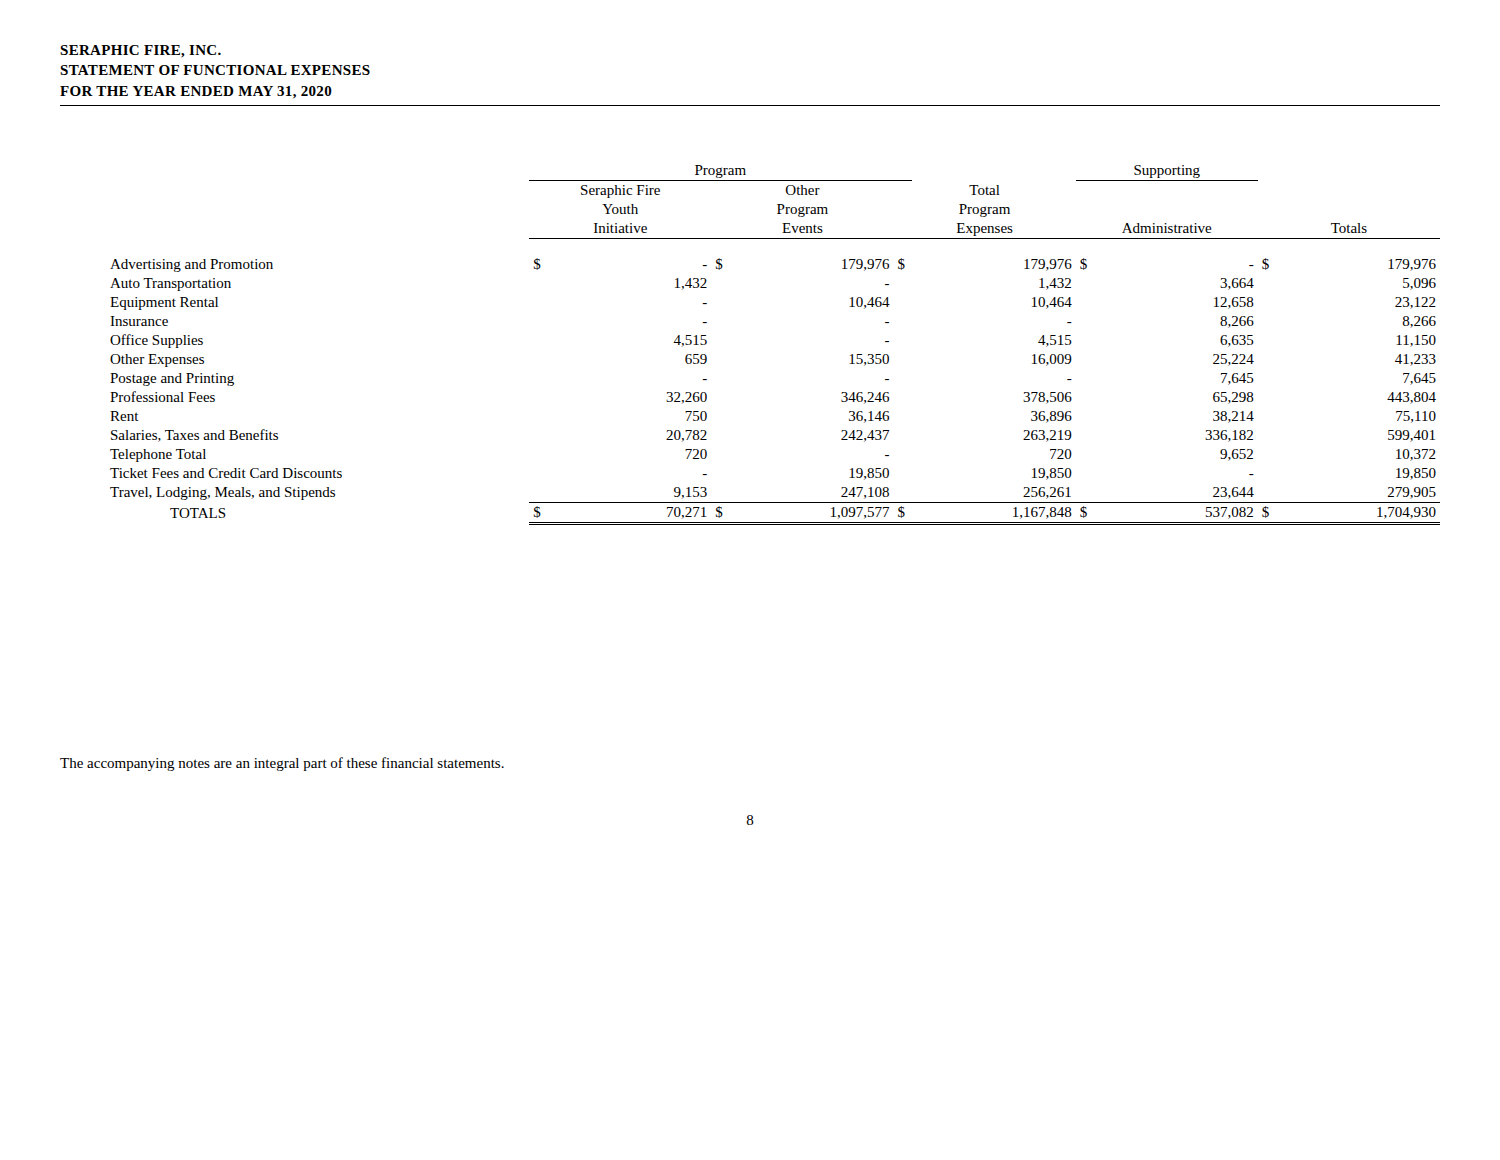SERAPHIC FIRE, INC.
STATEMENT OF FUNCTIONAL EXPENSES
FOR THE YEAR ENDED MAY 31, 2020
| | Program | | Supporting | |
| | Seraphic Fire | Other | Total | | |
| | Youth | Program | Program | | |
| | Initiative | Events | Expenses | Administrative | Totals |
| Advertising and Promotion | $ | - | $ | 179,976 | $ | 179,976 | $ | - | $ | 179,976 |
| Auto Transportation | | 1,432 | | - | | 1,432 | | 3,664 | | 5,096 |
| Equipment Rental | | - | | 10,464 | | 10,464 | | 12,658 | | 23,122 |
| Insurance | | - | | - | | - | | 8,266 | | 8,266 |
| Office Supplies | | 4,515 | | - | | 4,515 | | 6,635 | | 11,150 |
| Other Expenses | | 659 | | 15,350 | | 16,009 | | 25,224 | | 41,233 |
| Postage and Printing | | - | | - | | - | | 7,645 | | 7,645 |
| Professional Fees | | 32,260 | | 346,246 | | 378,506 | | 65,298 | | 443,804 |
| Rent | | 750 | | 36,146 | | 36,896 | | 38,214 | | 75,110 |
| Salaries, Taxes and Benefits | | 20,782 | | 242,437 | | 263,219 | | 336,182 | | 599,401 |
| Telephone Total | | 720 | | - | | 720 | | 9,652 | | 10,372 |
| Ticket Fees and Credit Card Discounts | | - | | 19,850 | | 19,850 | | - | | 19,850 |
| Travel, Lodging, Meals, and Stipends | | 9,153 | | 247,108 | | 256,261 | | 23,644 | | 279,905 |
| TOTALS | $ | 70,271 | $ | 1,097,577 | $ | 1,167,848 | $ | 537,082 | $ | 1,704,930 |
The accompanying notes are an integral part of these financial statements.
8